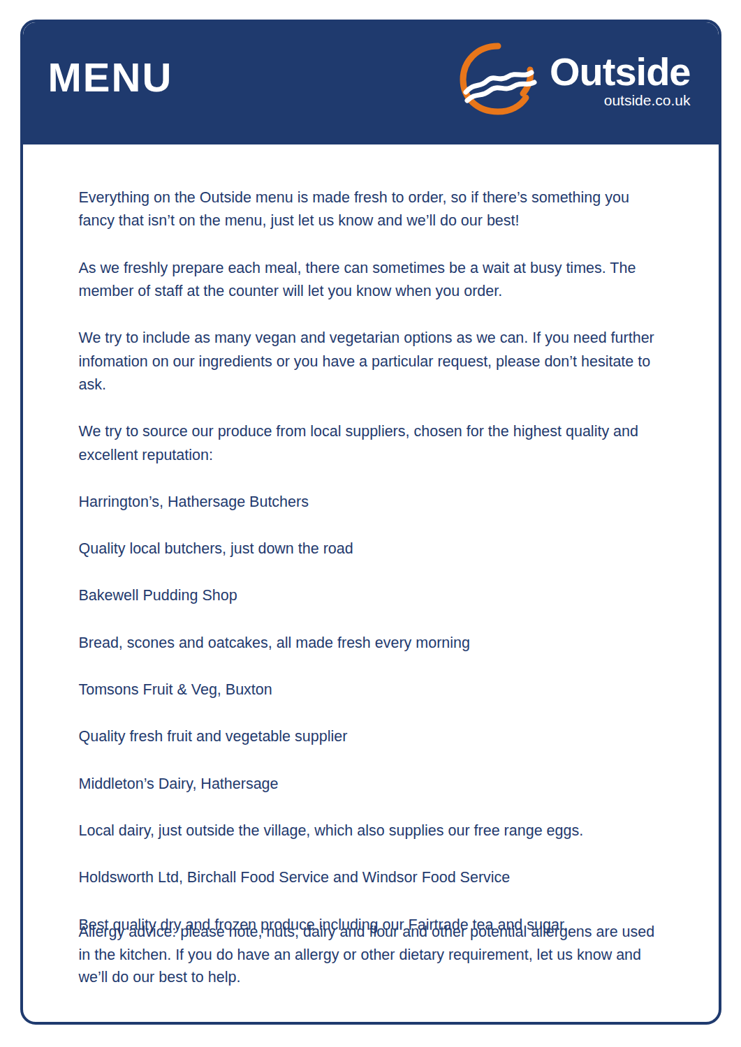MENU
Outside outside.co.uk
Everything on the Outside menu is made fresh to order, so if there’s something you fancy that isn’t on the menu, just let us know and we’ll do our best!
As we freshly prepare each meal, there can sometimes be a wait at busy times. The member of staff at the counter will let you know when you order.
We try to include as many vegan and vegetarian options as we can. If you need further infomation on our ingredients or you have a particular request, please don’t hesitate to ask.
We try to source our produce from local suppliers, chosen for the highest quality and excellent reputation:
Harrington’s, Hathersage Butchers
Quality local butchers, just down the road
Bakewell Pudding Shop
Bread, scones and oatcakes, all made fresh every morning
Tomsons Fruit & Veg, Buxton
Quality fresh fruit and vegetable supplier
Middleton’s Dairy, Hathersage
Local dairy, just outside the village, which also supplies our free range eggs.
Holdsworth Ltd, Birchall Food Service and Windsor Food Service
Best quality dry and frozen produce including our Fairtrade tea and sugar.
Allergy advice: please note, nuts, dairy and flour and other potential allergens are used in the kitchen. If you do have an allergy or other dietary requirement, let us know and we’ll do our best to help.